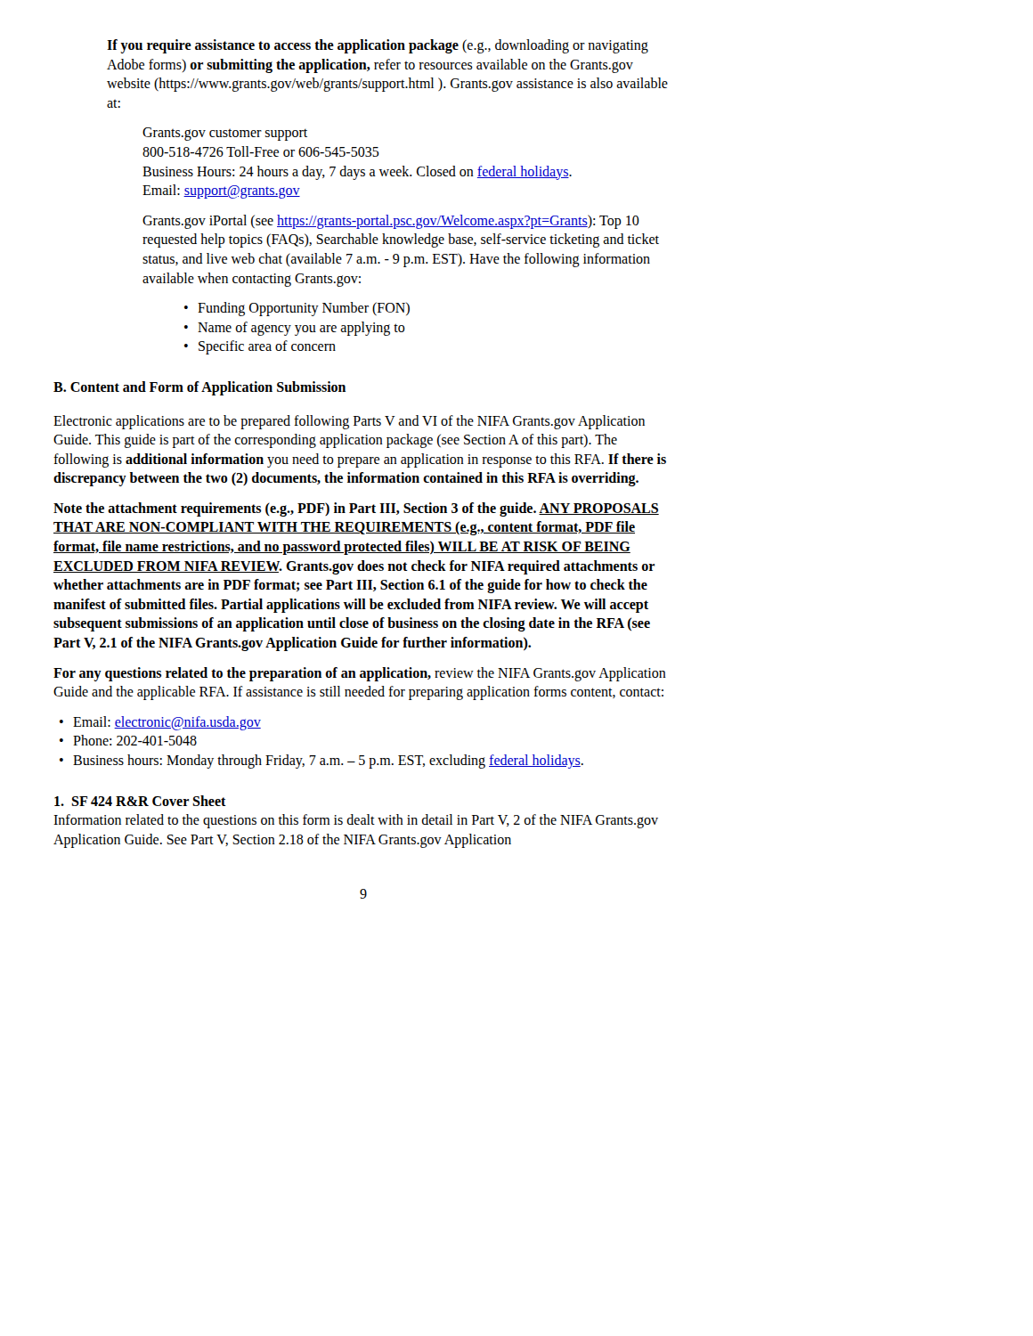If you require assistance to access the application package (e.g., downloading or navigating Adobe forms) or submitting the application, refer to resources available on the Grants.gov website (https://www.grants.gov/web/grants/support.html ). Grants.gov assistance is also available at:
Grants.gov customer support
800-518-4726 Toll-Free or 606-545-5035
Business Hours: 24 hours a day, 7 days a week. Closed on federal holidays.
Email: support@grants.gov
Grants.gov iPortal (see https://grants-portal.psc.gov/Welcome.aspx?pt=Grants): Top 10 requested help topics (FAQs), Searchable knowledge base, self-service ticketing and ticket status, and live web chat (available 7 a.m. - 9 p.m. EST). Have the following information available when contacting Grants.gov:
Funding Opportunity Number (FON)
Name of agency you are applying to
Specific area of concern
B. Content and Form of Application Submission
Electronic applications are to be prepared following Parts V and VI of the NIFA Grants.gov Application Guide. This guide is part of the corresponding application package (see Section A of this part). The following is additional information you need to prepare an application in response to this RFA. If there is discrepancy between the two (2) documents, the information contained in this RFA is overriding.
Note the attachment requirements (e.g., PDF) in Part III, Section 3 of the guide. ANY PROPOSALS THAT ARE NON-COMPLIANT WITH THE REQUIREMENTS (e.g., content format, PDF file format, file name restrictions, and no password protected files) WILL BE AT RISK OF BEING EXCLUDED FROM NIFA REVIEW. Grants.gov does not check for NIFA required attachments or whether attachments are in PDF format; see Part III, Section 6.1 of the guide for how to check the manifest of submitted files. Partial applications will be excluded from NIFA review. We will accept subsequent submissions of an application until close of business on the closing date in the RFA (see Part V, 2.1 of the NIFA Grants.gov Application Guide for further information).
For any questions related to the preparation of an application, review the NIFA Grants.gov Application Guide and the applicable RFA. If assistance is still needed for preparing application forms content, contact:
Email: electronic@nifa.usda.gov
Phone: 202-401-5048
Business hours: Monday through Friday, 7 a.m. – 5 p.m. EST, excluding federal holidays.
1. SF 424 R&R Cover Sheet
Information related to the questions on this form is dealt with in detail in Part V, 2 of the NIFA Grants.gov Application Guide. See Part V, Section 2.18 of the NIFA Grants.gov Application
9